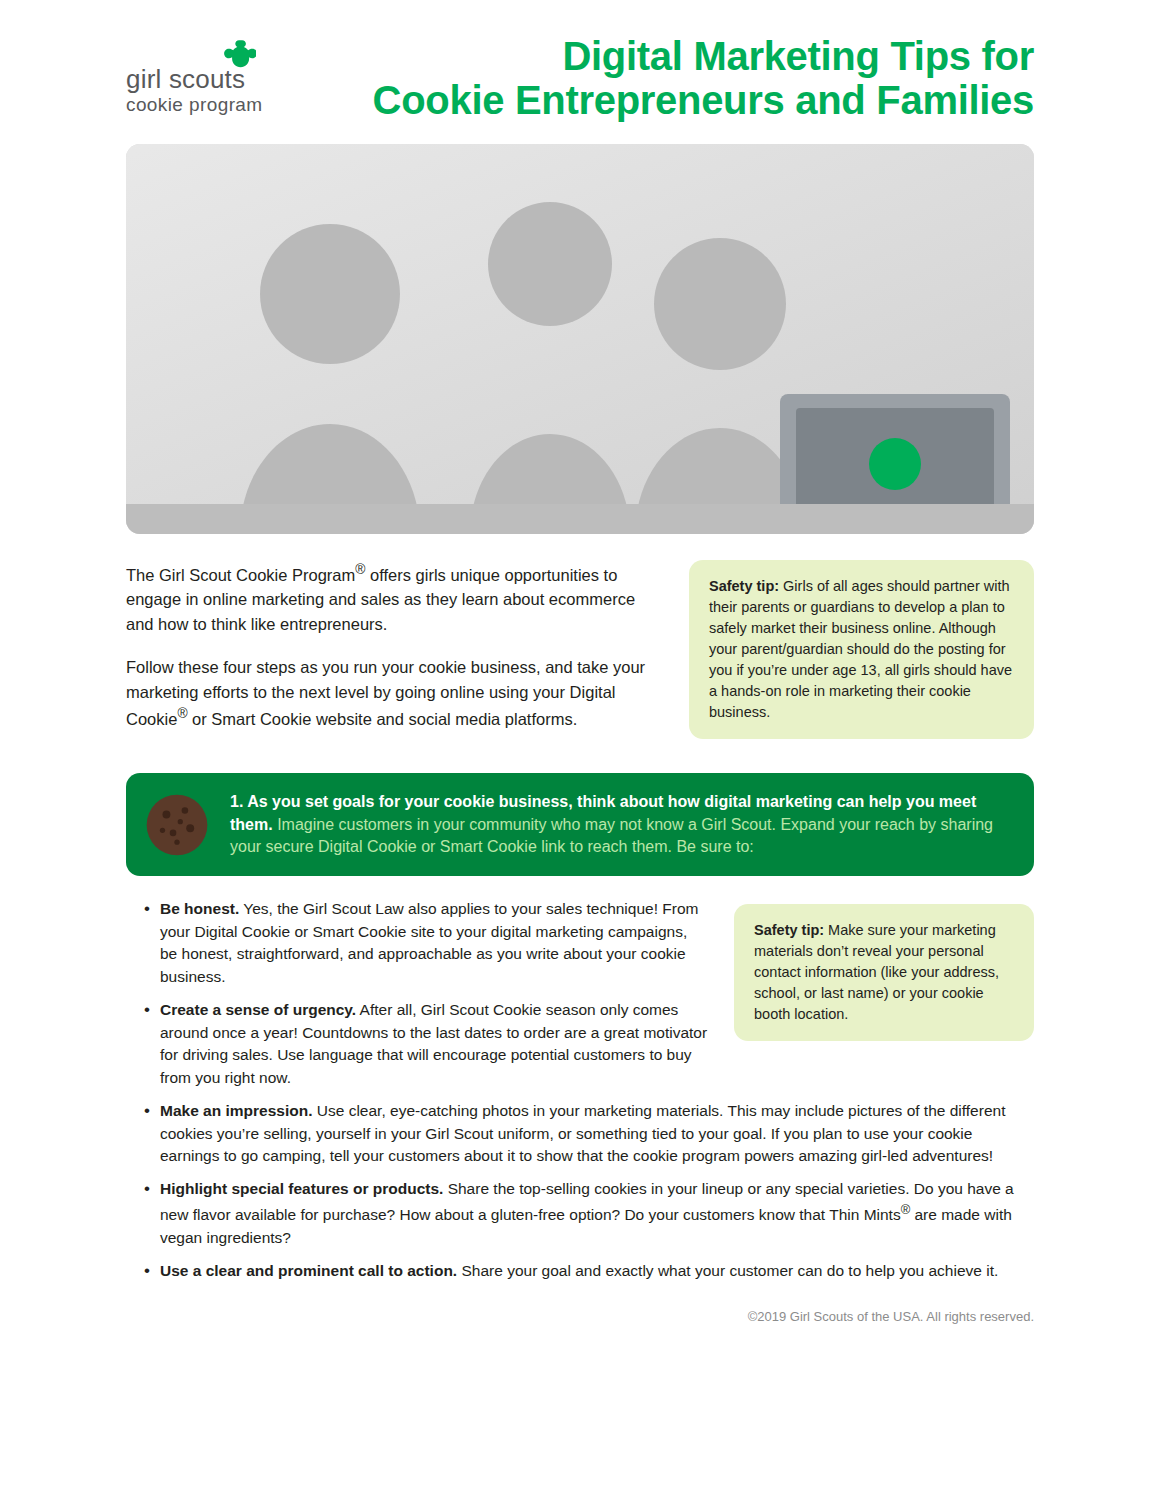girl scouts cookie program
Digital Marketing Tips for
Cookie Entrepreneurs and Families
The Girl Scout Cookie Program® offers girls unique opportunities to engage in online marketing and sales as they learn about ecommerce and how to think like entrepreneurs.
Follow these four steps as you run your cookie business, and take your marketing efforts to the next level by going online using your Digital Cookie® or Smart Cookie website and social media platforms.
Safety tip: Girls of all ages should partner with their parents or guardians to develop a plan to safely market their business online. Although your parent/guardian should do the posting for you if you’re under age 13, all girls should have a hands-on role in marketing their cookie business.
1. As you set goals for your cookie business, think about how digital marketing can help you meet them. Imagine customers in your community who may not know a Girl Scout. Expand your reach by sharing your secure Digital Cookie or Smart Cookie link to reach them. Be sure to:
Safety tip: Make sure your marketing materials don’t reveal your personal contact information (like your address, school, or last name) or your cookie booth location.
Be honest. Yes, the Girl Scout Law also applies to your sales technique! From your Digital Cookie or Smart Cookie site to your digital marketing campaigns, be honest, straightforward, and approachable as you write about your cookie business.
Create a sense of urgency. After all, Girl Scout Cookie season only comes around once a year! Countdowns to the last dates to order are a great motivator for driving sales. Use language that will encourage potential customers to buy from you right now.
Make an impression. Use clear, eye-catching photos in your marketing materials. This may include pictures of the different cookies you’re selling, yourself in your Girl Scout uniform, or something tied to your goal. If you plan to use your cookie earnings to go camping, tell your customers about it to show that the cookie program powers amazing girl-led adventures!
Highlight special features or products. Share the top-selling cookies in your lineup or any special varieties. Do you have a new flavor available for purchase? How about a gluten-free option? Do your customers know that Thin Mints® are made with vegan ingredients?
Use a clear and prominent call to action. Share your goal and exactly what your customer can do to help you achieve it.
©2019 Girl Scouts of the USA. All rights reserved.